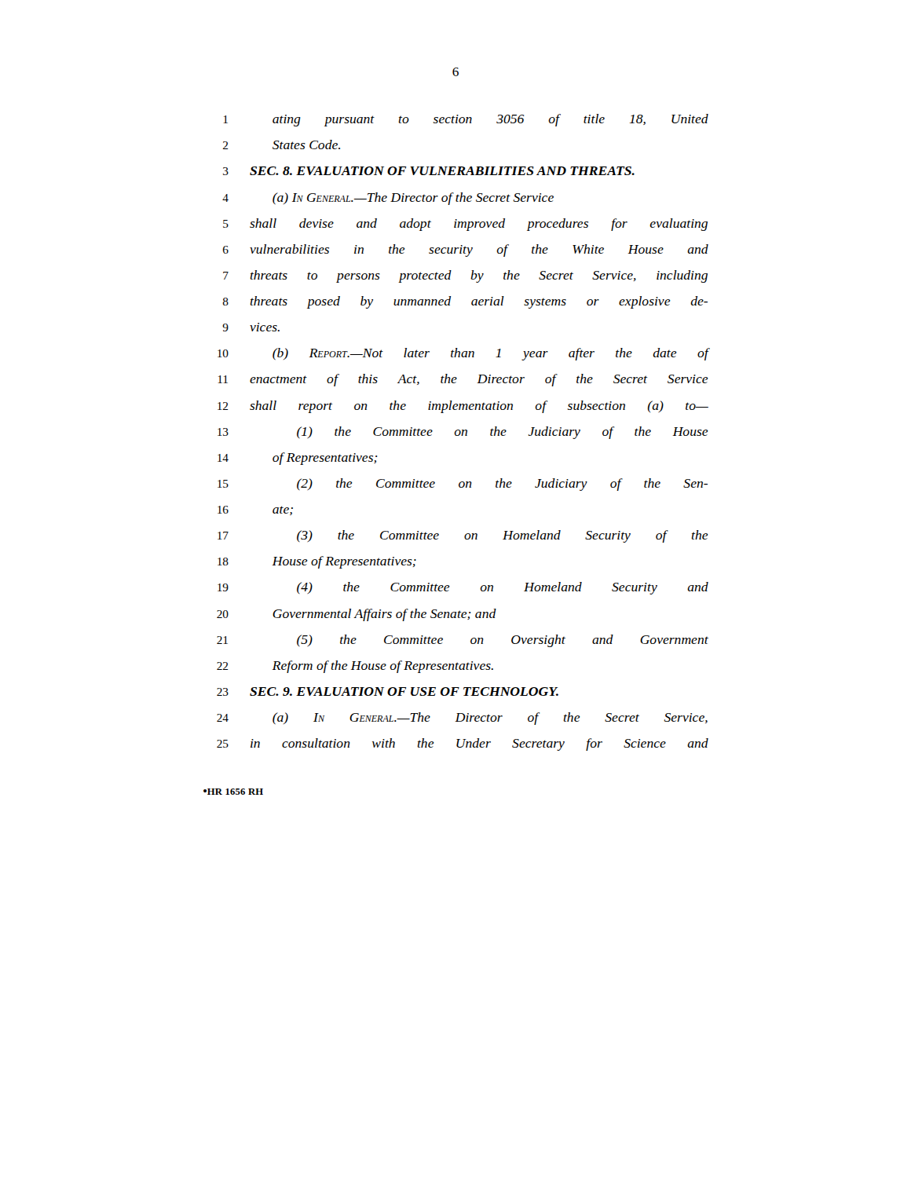6
ating pursuant to section 3056 of title 18, United
States Code.
SEC. 8. EVALUATION OF VULNERABILITIES AND THREATS.
(a) In General.—The Director of the Secret Service
shall devise and adopt improved procedures for evaluating
vulnerabilities in the security of the White House and
threats to persons protected by the Secret Service, including
threats posed by unmanned aerial systems or explosive de-
vices.
(b) Report.—Not later than 1 year after the date of
enactment of this Act, the Director of the Secret Service
shall report on the implementation of subsection (a) to—
(1) the Committee on the Judiciary of the House
of Representatives;
(2) the Committee on the Judiciary of the Sen-
ate;
(3) the Committee on Homeland Security of the
House of Representatives;
(4) the Committee on Homeland Security and
Governmental Affairs of the Senate; and
(5) the Committee on Oversight and Government
Reform of the House of Representatives.
SEC. 9. EVALUATION OF USE OF TECHNOLOGY.
(a) In General.—The Director of the Secret Service,
in consultation with the Under Secretary for Science and
•HR 1656 RH